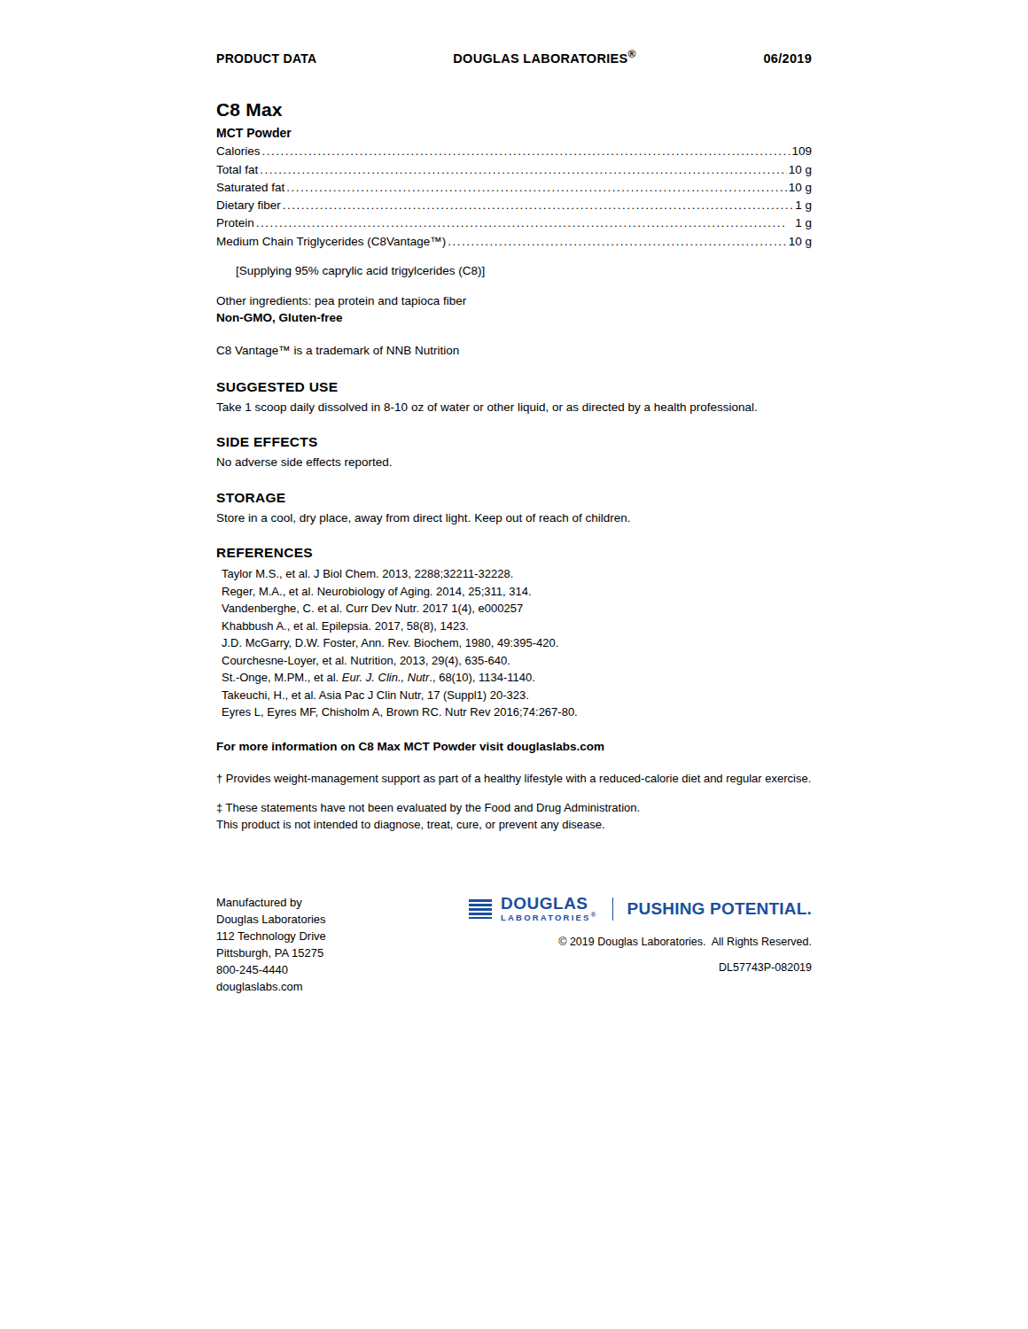PRODUCT DATA
DOUGLAS LABORATORIES®
06/2019
C8 Max
MCT Powder
Calories .................................................................................................................. 109
Total fat .................................................................................................................. 10 g
Saturated fat .................................................................................................................. 10 g
Dietary fiber .................................................................................................................. 1 g
Protein .................................................................................................................. 1 g
Medium Chain Triglycerides (C8Vantage™) .................................................................................................................. 10 g
[Supplying 95% caprylic acid trigylcerides (C8)]
Other ingredients: pea protein and tapioca fiber
Non-GMO, Gluten-free
C8 Vantage™ is a trademark of NNB Nutrition
SUGGESTED USE
Take 1 scoop daily dissolved in 8-10 oz of water or other liquid, or as directed by a health professional.
SIDE EFFECTS
No adverse side effects reported.
STORAGE
Store in a cool, dry place, away from direct light. Keep out of reach of children.
REFERENCES
Taylor M.S., et al. J Biol Chem. 2013, 2288;32211-32228.
Reger, M.A., et al. Neurobiology of Aging. 2014, 25;311, 314.
Vandenberghe, C. et al. Curr Dev Nutr. 2017 1(4), e000257
Khabbush A., et al. Epilepsia. 2017, 58(8), 1423.
J.D. McGarry, D.W. Foster, Ann. Rev. Biochem, 1980, 49:395-420.
Courchesne-Loyer, et al. Nutrition, 2013, 29(4), 635-640.
St.-Onge, M.PM., et al. Eur. J. Clin., Nutr., 68(10), 1134-1140.
Takeuchi, H., et al. Asia Pac J Clin Nutr, 17 (Suppl1) 20-323.
Eyres L, Eyres MF, Chisholm A, Brown RC. Nutr Rev 2016;74:267-80.
For more information on C8 Max MCT Powder visit douglaslabs.com
† Provides weight-management support as part of a healthy lifestyle with a reduced-calorie diet and regular exercise.
‡ These statements have not been evaluated by the Food and Drug Administration.
This product is not intended to diagnose, treat, cure, or prevent any disease.
Manufactured by
Douglas Laboratories
112 Technology Drive
Pittsburgh, PA 15275
800-245-4440
douglaslabs.com
DOUGLAS LABORATORIES® PUSHING POTENTIAL.
© 2019 Douglas Laboratories. All Rights Reserved.
DL57743P-082019